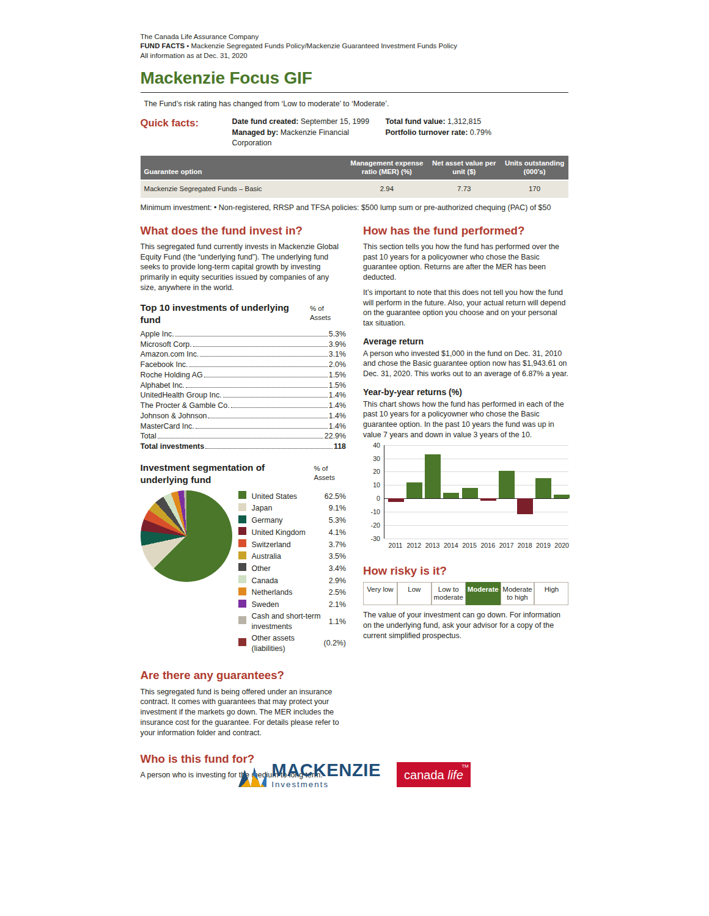The Canada Life Assurance Company
FUND FACTS • Mackenzie Segregated Funds Policy/Mackenzie Guaranteed Investment Funds Policy
All information as at Dec. 31, 2020
Mackenzie Focus GIF
The Fund’s risk rating has changed from ‘Low to moderate’ to ‘Moderate’.
Quick facts:
Date fund created: September 15, 1999
Managed by: Mackenzie Financial Corporation
Total fund value: 1,312,815
Portfolio turnover rate: 0.79%
| Guarantee option | Management expense ratio (MER) (%) | Net asset value per unit ($) | Units outstanding (000’s) |
| --- | --- | --- | --- |
| Mackenzie Segregated Funds – Basic | 2.94 | 7.73 | 170 |
Minimum investment: • Non-registered, RRSP and TFSA policies: $500 lump sum or pre-authorized chequing (PAC) of $50
What does the fund invest in?
This segregated fund currently invests in Mackenzie Global Equity Fund (the “underlying fund”). The underlying fund seeks to provide long-term capital growth by investing primarily in equity securities issued by companies of any size, anywhere in the world.
Top 10 investments of underlying fund % of Assets
Apple Inc. 5.3%
Microsoft Corp. 3.9%
Amazon.com Inc. 3.1%
Facebook Inc. 2.0%
Roche Holding AG 1.5%
Alphabet Inc. 1.5%
UnitedHealth Group Inc. 1.4%
The Procter & Gamble Co. 1.4%
Johnson & Johnson 1.4%
MasterCard Inc. 1.4%
Total 22.9%
Total investments 118
Investment segmentation of underlying fund % of Assets
| | United States | 62.5% |
| | Japan | 9.1% |
| | Germany | 5.3% |
| | United Kingdom | 4.1% |
| | Switzerland | 3.7% |
| | Australia | 3.5% |
| | Other | 3.4% |
| | Canada | 2.9% |
| | Netherlands | 2.5% |
| | Sweden | 2.1% |
| | Cash and short-term investments | 1.1% |
| | Other assets (liabilities) | (0.2%) |
Are there any guarantees?
This segregated fund is being offered under an insurance contract. It comes with guarantees that may protect your investment if the markets go down. The MER includes the insurance cost for the guarantee. For details please refer to your information folder and contract.
Who is this fund for?
A person who is investing for the medium to long term.
How has the fund performed?
This section tells you how the fund has performed over the past 10 years for a policyowner who chose the Basic guarantee option. Returns are after the MER has been deducted.
It’s important to note that this does not tell you how the fund will perform in the future. Also, your actual return will depend on the guarantee option you choose and on your personal tax situation.
Average return
A person who invested $1,000 in the fund on Dec. 31, 2010 and chose the Basic guarantee option now has $1,943.61 on Dec. 31, 2020. This works out to an average of 6.87% a year.
Year-by-year returns (%)
This chart shows how the fund has performed in each of the past 10 years for a policyowner who chose the Basic guarantee option. In the past 10 years the fund was up in value 7 years and down in value 3 years of the 10.
40 30 20 10 0 -10 -20 -30
2011 2012 2013 2014 2015 2016 2017 2018 2019 2020
How risky is it?
Very low
Low
Low to
moderate
Moderate
Moderate
to high
High
The value of your investment can go down. For information on the underlying fund, ask your advisor for a copy of the current simplified prospectus.
MACKENZIE
Investments
TM canada life